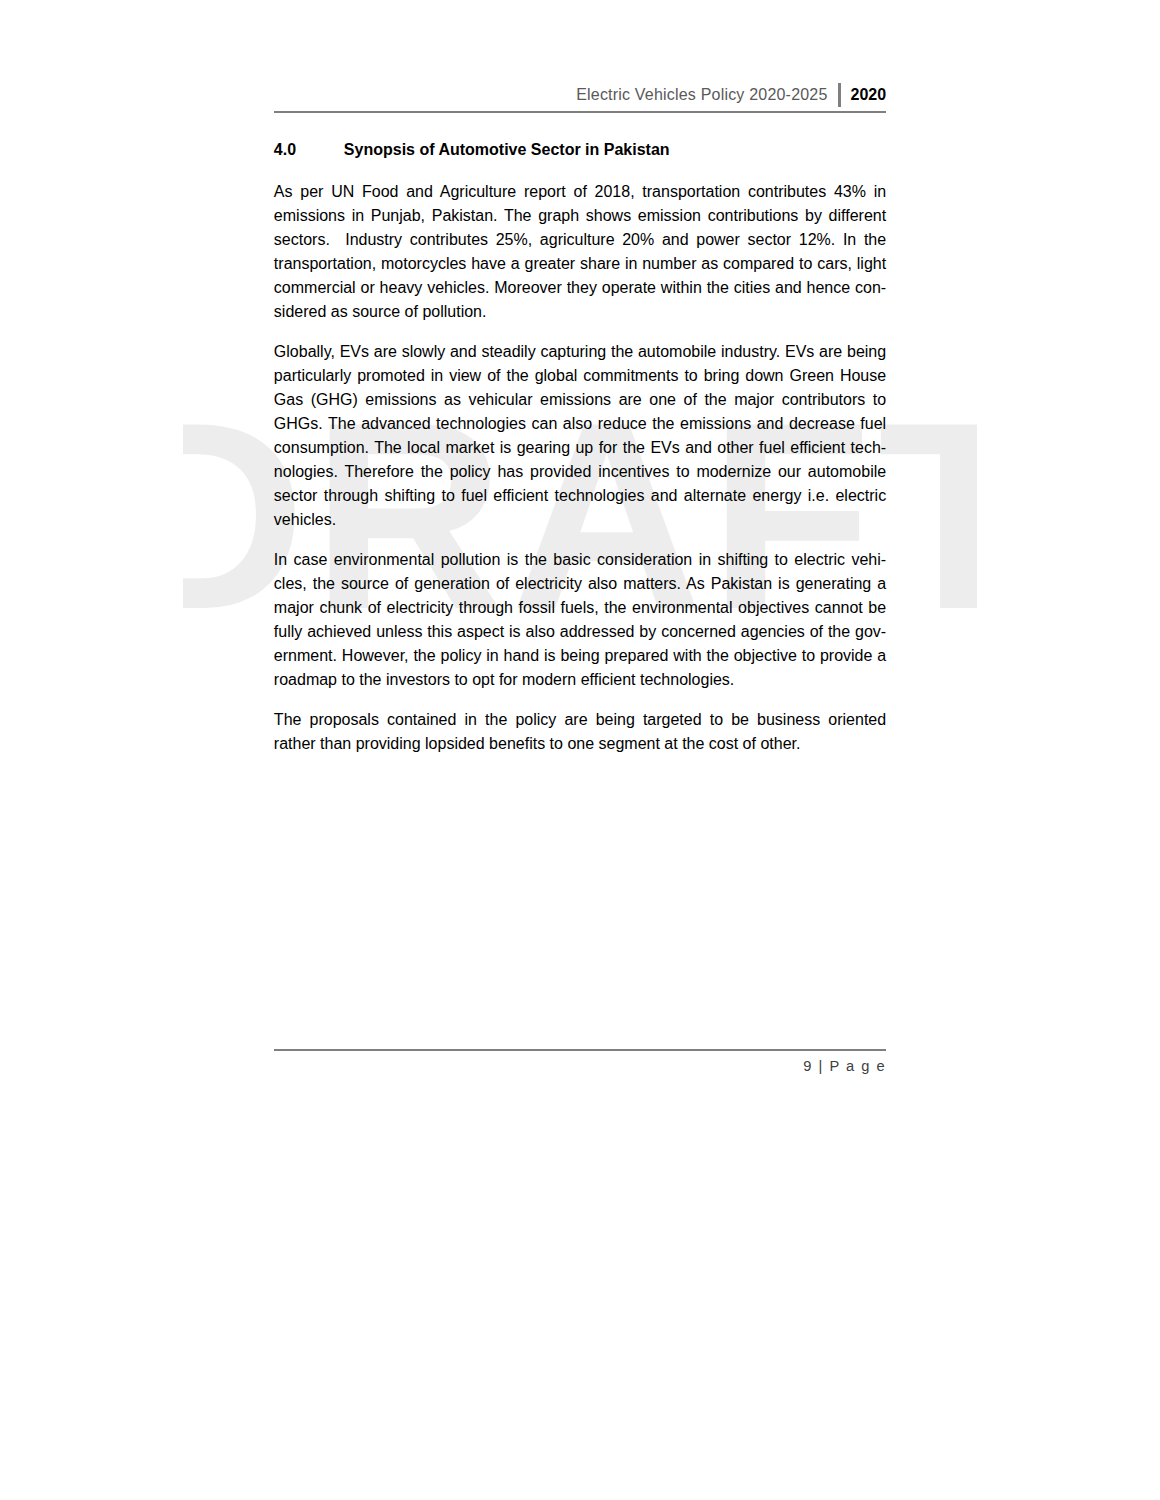Electric Vehicles Policy 2020-2025 2020
DRAFT
4.0 Synopsis of Automotive Sector in Pakistan
As per UN Food and Agriculture report of 2018, transportation contributes 43% in emissions in Punjab, Pakistan. The graph shows emission contributions by different sectors. Industry contributes 25%, agriculture 20% and power sector 12%. In the transportation, motorcycles have a greater share in number as compared to cars, light commercial or heavy vehicles. Moreover they operate within the cities and hence considered as source of pollution.
Globally, EVs are slowly and steadily capturing the automobile industry. EVs are being particularly promoted in view of the global commitments to bring down Green House Gas (GHG) emissions as vehicular emissions are one of the major contributors to GHGs. The advanced technologies can also reduce the emissions and decrease fuel consumption. The local market is gearing up for the EVs and other fuel efficient technologies. Therefore the policy has provided incentives to modernize our automobile sector through shifting to fuel efficient technologies and alternate energy i.e. electric vehicles.
In case environmental pollution is the basic consideration in shifting to electric vehicles, the source of generation of electricity also matters. As Pakistan is generating a major chunk of electricity through fossil fuels, the environmental objectives cannot be fully achieved unless this aspect is also addressed by concerned agencies of the government. However, the policy in hand is being prepared with the objective to provide a roadmap to the investors to opt for modern efficient technologies.
The proposals contained in the policy are being targeted to be business oriented rather than providing lopsided benefits to one segment at the cost of other.
9 | P a g e